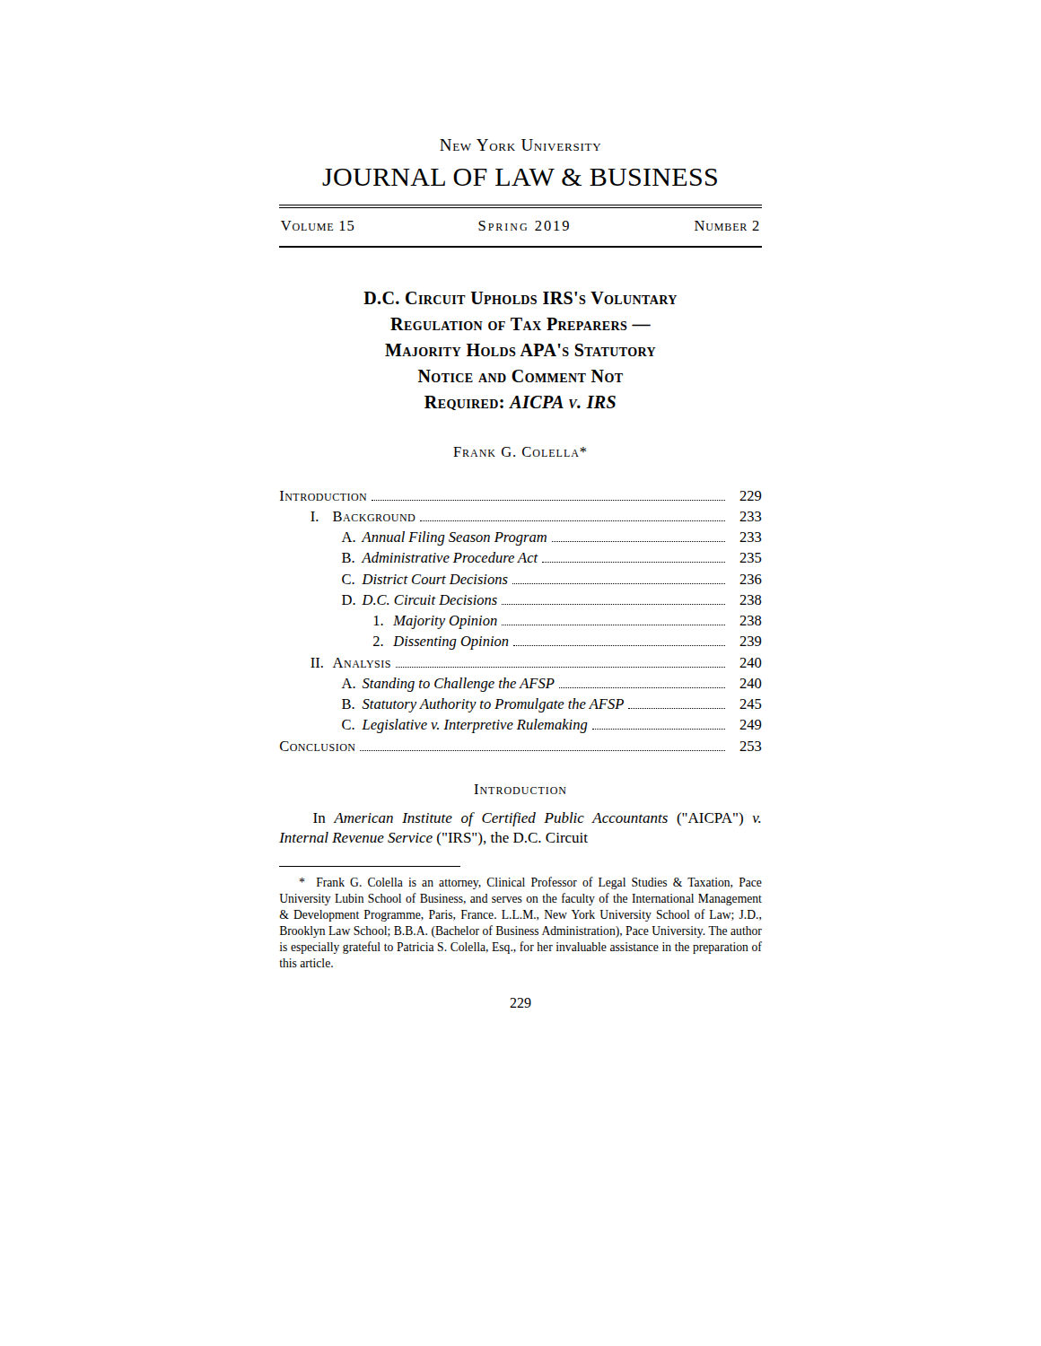New York University
JOURNAL OF LAW & BUSINESS
Volume 15 Spring 2019 Number 2
D.C. Circuit Upholds IRS's Voluntary
Regulation of Tax Preparers —
Majority Holds APA's Statutory
Notice and Comment Not
Required: AICPA v. IRS
Frank G. Colella*
Introduction 229
I. Background 233
A. Annual Filing Season Program 233
B. Administrative Procedure Act 235
C. District Court Decisions 236
D. D.C. Circuit Decisions 238
1. Majority Opinion 238
2. Dissenting Opinion 239
II. Analysis 240
A. Standing to Challenge the AFSP 240
B. Statutory Authority to Promulgate the AFSP 245
C. Legislative v. Interpretive Rulemaking 249
Conclusion 253
Introduction
In American Institute of Certified Public Accountants ("AICPA") v. Internal Revenue Service ("IRS"), the D.C. Circuit
* Frank G. Colella is an attorney, Clinical Professor of Legal Studies & Taxation, Pace University Lubin School of Business, and serves on the faculty of the International Management & Development Programme, Paris, France. L.L.M., New York University School of Law; J.D., Brooklyn Law School; B.B.A. (Bachelor of Business Administration), Pace University. The author is especially grateful to Patricia S. Colella, Esq., for her invaluable assistance in the preparation of this article.
229